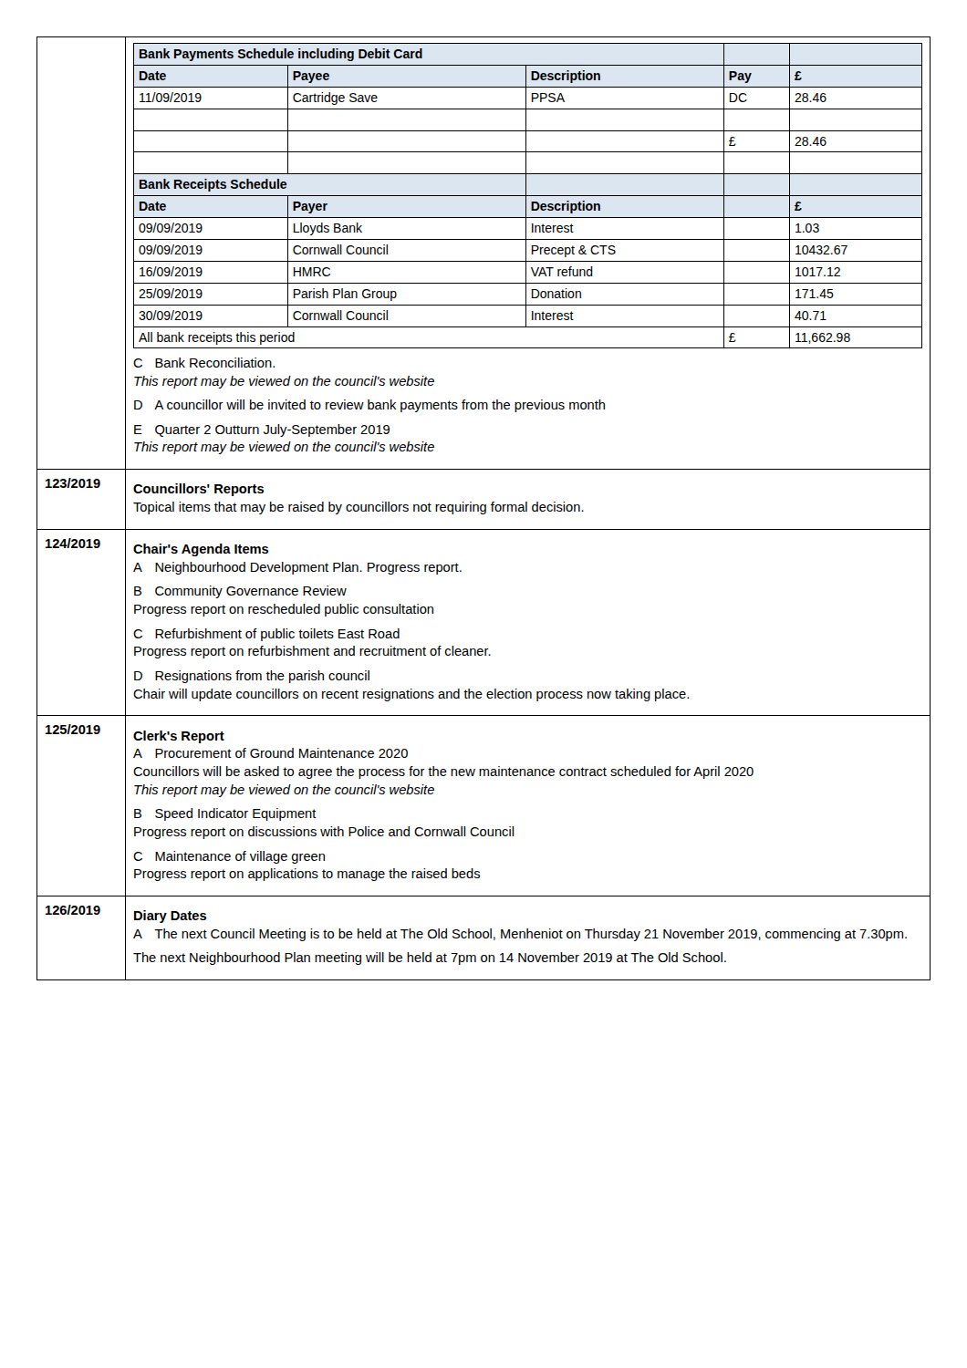| | / Bank Payments Schedule including Debit Card / / / / Date / Payee / Description / Pay / £ / / 11/09/2019 / Cartridge Save / PPSA / DC / 28.46 / / / / / £ / 28.46 / / Bank Receipts Schedule / / / / / Date / Payer / Description / / £ / / 09/09/2019 / Lloyds Bank / Interest / / 1.03 / / 09/09/2019 / Cornwall Council / Precept & CTS / / 10432.67 / / 16/09/2019 / HMRC / VAT refund / / 1017.12 / / 25/09/2019 / Parish Plan Group / Donation / / 171.45 / / 30/09/2019 / Cornwall Council / Interest / / 40.71 / / All bank receipts this period / £ / 11,662.98 / C Bank Reconciliation. This report may be viewed on the council's website D A councillor will be invited to review bank payments from the previous month E Quarter 2 Outturn July-September 2019 This report may be viewed on the council's website |
| 123/2019 | Councillors' Reports Topical items that may be raised by councillors not requiring formal decision. |
| 124/2019 | Chair's Agenda Items A Neighbourhood Development Plan. Progress report. B Community Governance Review Progress report on rescheduled public consultation C Refurbishment of public toilets East Road Progress report on refurbishment and recruitment of cleaner. D Resignations from the parish council Chair will update councillors on recent resignations and the election process now taking place. |
| 125/2019 | Clerk's Report A Procurement of Ground Maintenance 2020 Councillors will be asked to agree the process for the new maintenance contract scheduled for April 2020 This report may be viewed on the council's website B Speed Indicator Equipment Progress report on discussions with Police and Cornwall Council C Maintenance of village green Progress report on applications to manage the raised beds |
| 126/2019 | Diary Dates A The next Council Meeting is to be held at The Old School, Menheniot on Thursday 21 November 2019, commencing at 7.30pm. The next Neighbourhood Plan meeting will be held at 7pm on 14 November 2019 at The Old School. |